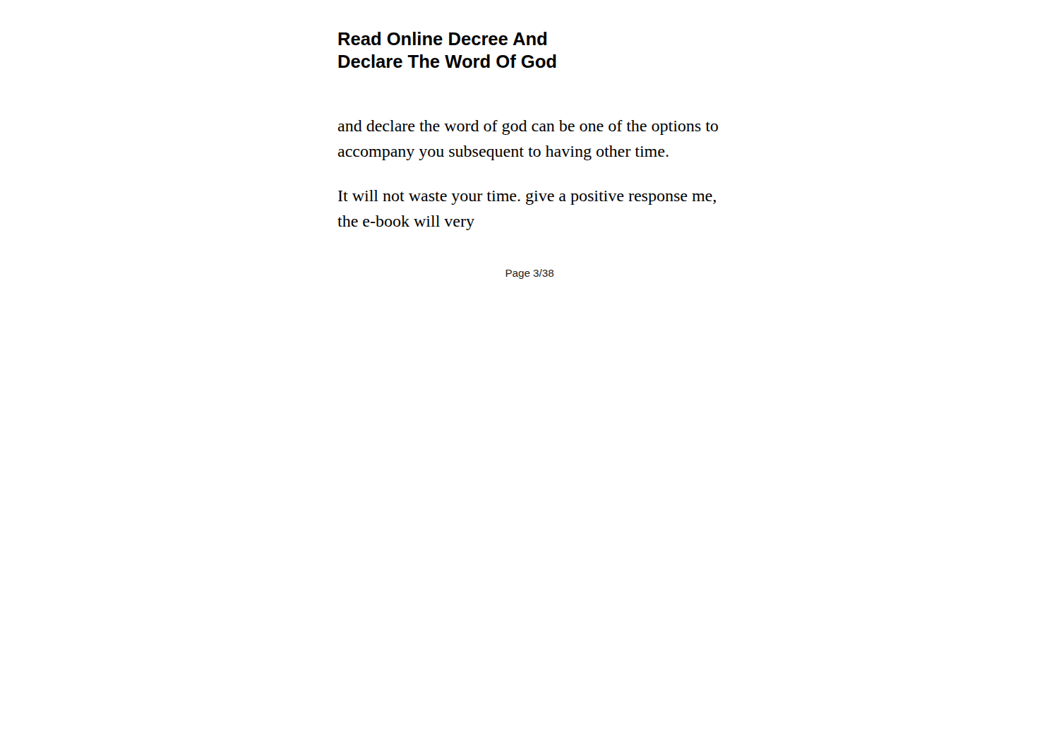Read Online Decree And Declare The Word Of God
and declare the word of god can be one of the options to accompany you subsequent to having other time.
It will not waste your time. give a positive response me, the e-book will very
Page 3/38